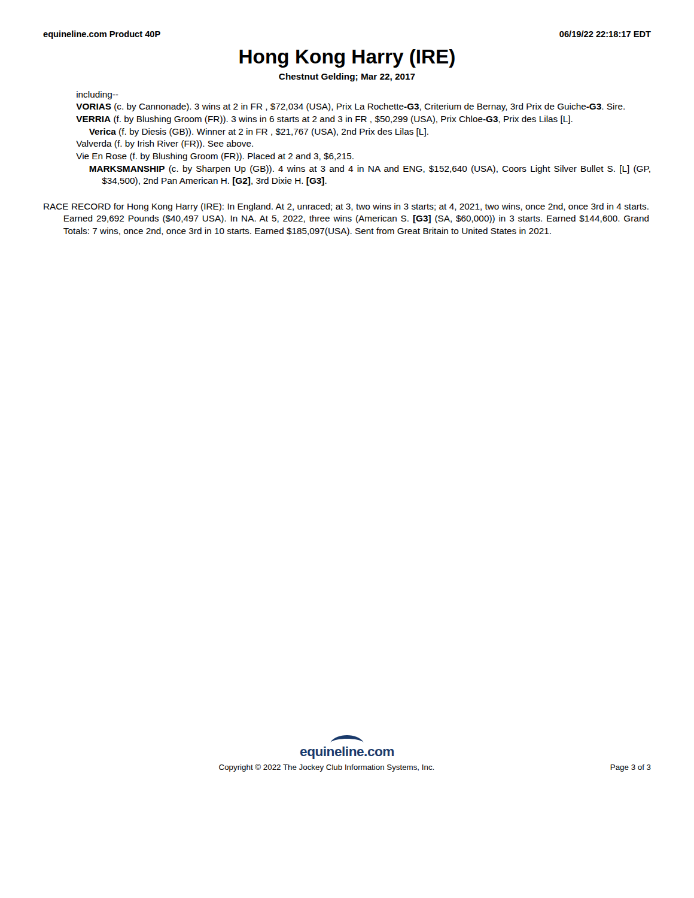equineline.com Product 40P 06/19/22 22:18:17 EDT
Hong Kong Harry (IRE)
Chestnut Gelding; Mar 22, 2017
including--
VORIAS (c. by Cannonade). 3 wins at 2 in FR , $72,034 (USA), Prix La Rochette-G3, Criterium de Bernay, 3rd Prix de Guiche-G3. Sire.
VERRIA (f. by Blushing Groom (FR)). 3 wins in 6 starts at 2 and 3 in FR , $50,299 (USA), Prix Chloe-G3, Prix des Lilas [L].
Verica (f. by Diesis (GB)). Winner at 2 in FR , $21,767 (USA), 2nd Prix des Lilas [L].
Valverda (f. by Irish River (FR)). See above.
Vie En Rose (f. by Blushing Groom (FR)). Placed at 2 and 3, $6,215.
MARKSMANSHIP (c. by Sharpen Up (GB)). 4 wins at 3 and 4 in NA and ENG, $152,640 (USA), Coors Light Silver Bullet S. [L] (GP, $34,500), 2nd Pan American H. [G2], 3rd Dixie H. [G3].
RACE RECORD for Hong Kong Harry (IRE): In England. At 2, unraced; at 3, two wins in 3 starts; at 4, 2021, two wins, once 2nd, once 3rd in 4 starts. Earned 29,692 Pounds ($40,497 USA). In NA. At 5, 2022, three wins (American S. [G3] (SA, $60,000)) in 3 starts. Earned $144,600. Grand Totals: 7 wins, once 2nd, once 3rd in 10 starts. Earned $185,097(USA). Sent from Great Britain to United States in 2021.
equineline. com
Copyright © 2022 The Jockey Club Information Systems, Inc. Page 3 of 3